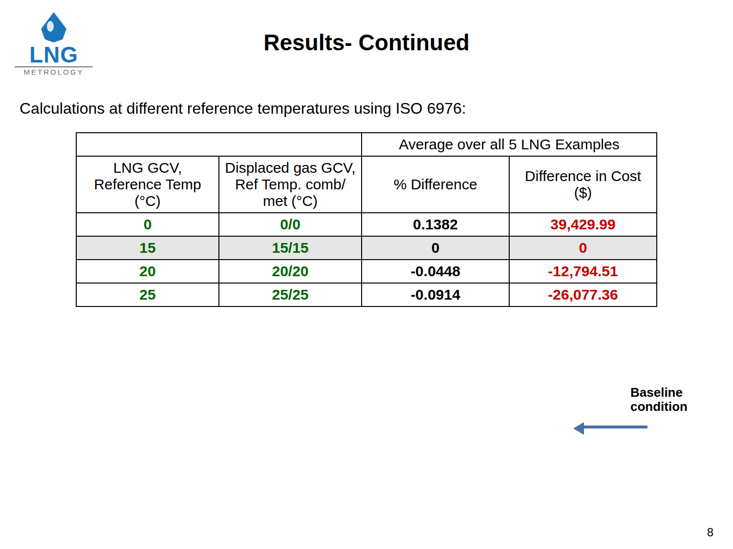LNG
METROLOGY
Results- Continued
Calculations at different reference temperatures using ISO 6976:
| | | Average over all 5 LNG Examples |
| LNG GCV, Reference Temp (°C) | Displaced gas GCV, Ref Temp. comb/ met (°C) | % Difference | Difference in Cost ($) |
| 0 | 0/0 | 0.1382 | 39,429.99 |
| 15 | 15/15 | 0 | 0 |
| 20 | 20/20 | -0.0448 | -12,794.51 |
| 25 | 25/25 | -0.0914 | -26,077.36 |
Baseline condition
8